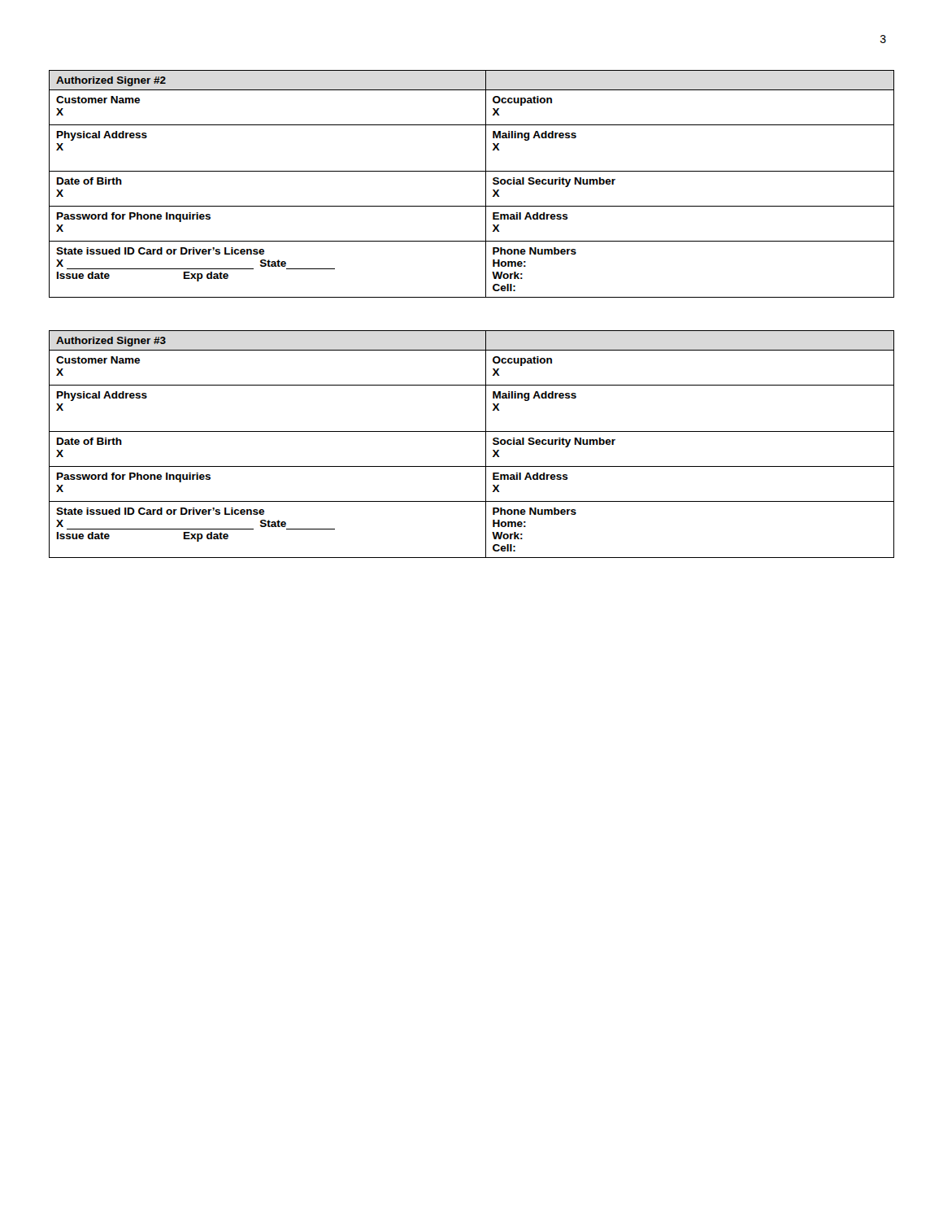3
| Authorized Signer #2 | |
| Customer Name X | Occupation X |
| Physical Address X | Mailing Address X |
| Date of Birth X | Social Security Number X |
| Password for Phone Inquiries X | Email Address X |
| State issued ID Card or Driver’s License X State Issue date Exp date | Phone Numbers Home: Work: Cell: |
| Authorized Signer #3 | |
| Customer Name X | Occupation X |
| Physical Address X | Mailing Address X |
| Date of Birth X | Social Security Number X |
| Password for Phone Inquiries X | Email Address X |
| State issued ID Card or Driver’s License X State Issue date Exp date | Phone Numbers Home: Work: Cell: |